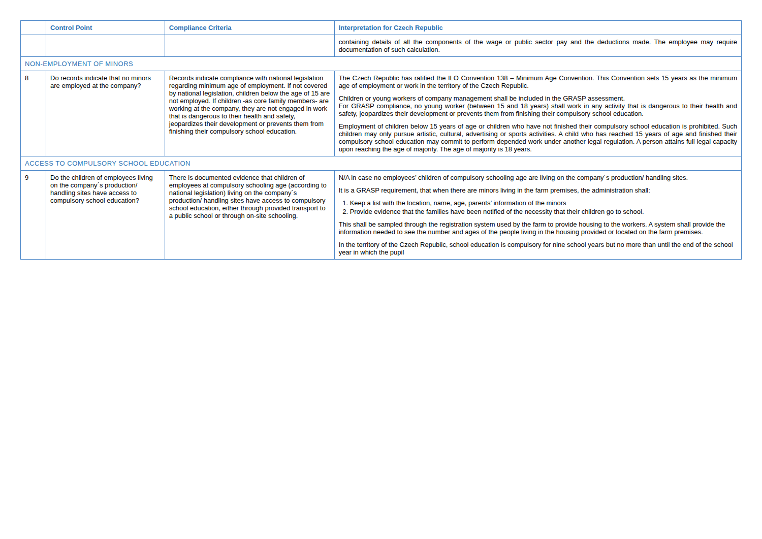| | Control Point | Compliance Criteria | Interpretation for Czech Republic |
| --- | --- | --- | --- |
| | | | containing details of all the components of the wage or public sector pay and the deductions made. The employee may require documentation of such calculation. |
| NON-EMPLOYMENT OF MINORS |
| 8 | Do records indicate that no minors are employed at the company? | Records indicate compliance with national legislation regarding minimum age of employment. If not covered by national legislation, children below the age of 15 are not employed. If children -as core family members- are working at the company, they are not engaged in work that is dangerous to their health and safety, jeopardizes their development or prevents them from finishing their compulsory school education. | The Czech Republic has ratified the ILO Convention 138 – Minimum Age Convention. This Convention sets 15 years as the minimum age of employment or work in the territory of the Czech Republic. Children or young workers of company management shall be included in the GRASP assessment. For GRASP compliance, no young worker (between 15 and 18 years) shall work in any activity that is dangerous to their health and safety, jeopardizes their development or prevents them from finishing their compulsory school education. Employment of children below 15 years of age or children who have not finished their compulsory school education is prohibited. Such children may only pursue artistic, cultural, advertising or sports activities. A child who has reached 15 years of age and finished their compulsory school education may commit to perform depended work under another legal regulation. A person attains full legal capacity upon reaching the age of majority. The age of majority is 18 years. |
| ACCESS TO COMPULSORY SCHOOL EDUCATION |
| 9 | Do the children of employees living on the company´s production/ handling sites have access to compulsory school education? | There is documented evidence that children of employees at compulsory schooling age (according to national legislation) living on the company´s production/ handling sites have access to compulsory school education, either through provided transport to a public school or through on-site schooling. | N/A in case no employees’ children of compulsory schooling age are living on the company´s production/ handling sites. It is a GRASP requirement, that when there are minors living in the farm premises, the administration shall: Keep a list with the location, name, age, parents’ information of the minors Provide evidence that the families have been notified of the necessity that their children go to school. This shall be sampled through the registration system used by the farm to provide housing to the workers. A system shall provide the information needed to see the number and ages of the people living in the housing provided or located on the farm premises. In the territory of the Czech Republic, school education is compulsory for nine school years but no more than until the end of the school year in which the pupil |